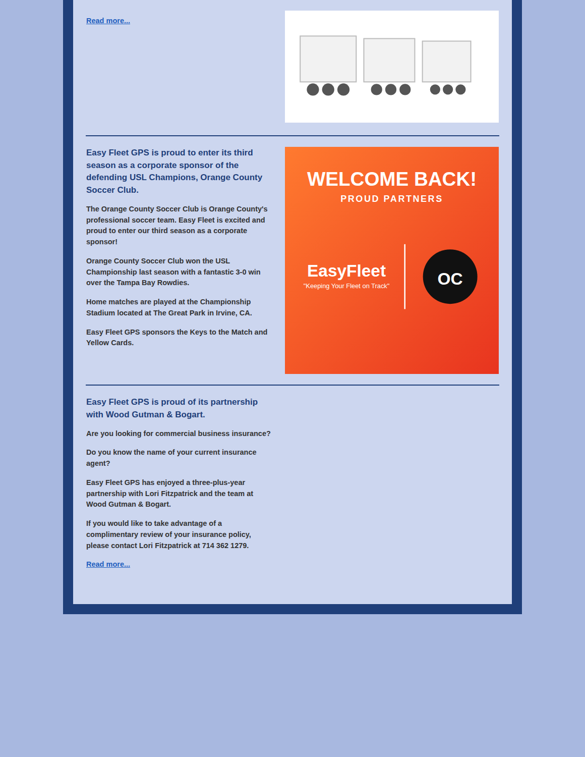| Read more... | |
| Easy Fleet GPS is proud to enter its third season as a corporate sponsor of the defending USL Champions, Orange County Soccer Club. The Orange County Soccer Club is Orange County's professional soccer team. Easy Fleet is excited and proud to enter our third season as a corporate sponsor! Orange County Soccer Club won the USL Championship last season with a fantastic 3-0 win over the Tampa Bay Rowdies. Home matches are played at the Championship Stadium located at The Great Park in Irvine, CA. Easy Fleet GPS sponsors the Keys to the Match and Yellow Cards. | |
| Easy Fleet GPS is proud of its partnership with Wood Gutman & Bogart. Are you looking for commercial business insurance? Do you know the name of your current insurance agent? Easy Fleet GPS has enjoyed a three-plus-year partnership with Lori Fitzpatrick and the team at Wood Gutman & Bogart. If you would like to take advantage of a complimentary review of your insurance policy, please contact Lori Fitzpatrick at 714 362 1279. Read more... | |